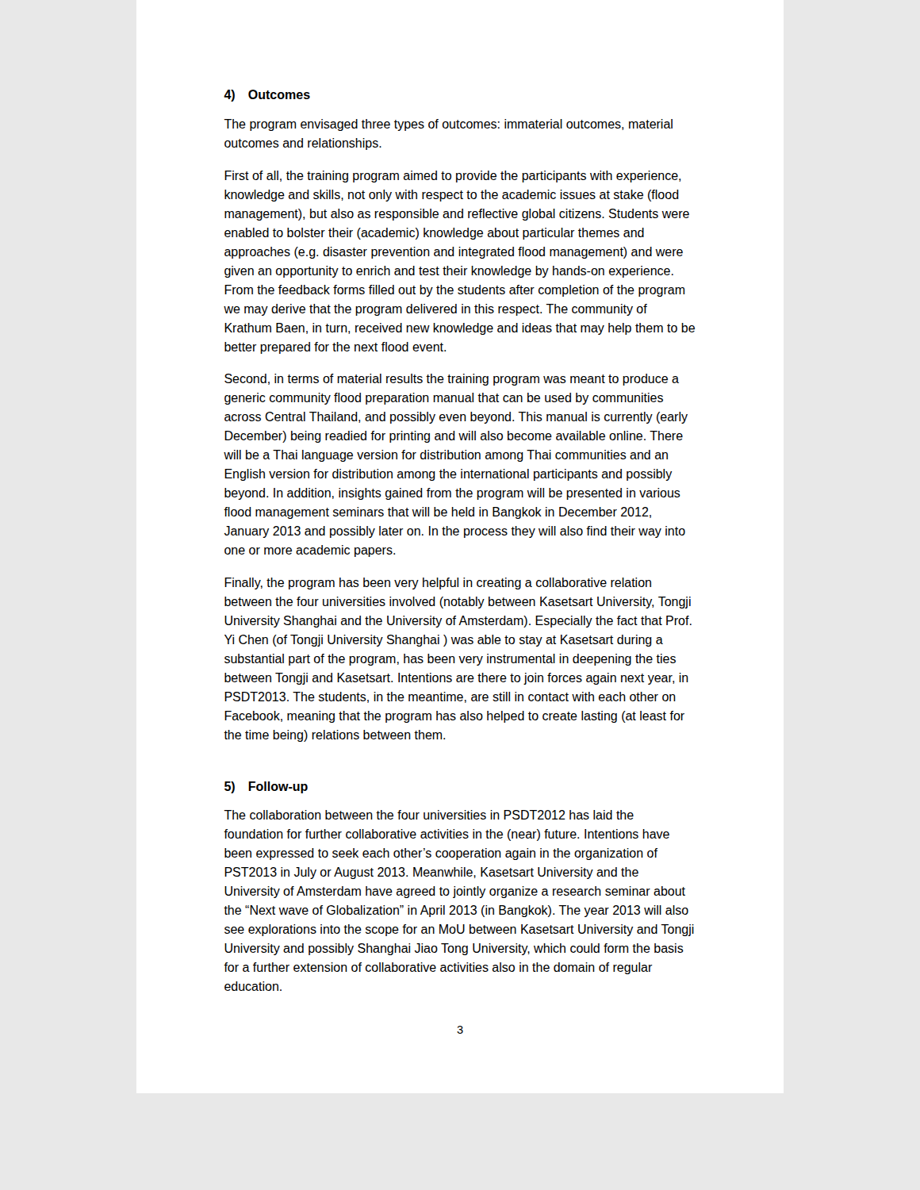4) Outcomes
The program envisaged three types of outcomes: immaterial outcomes, material outcomes and relationships.
First of all, the training program aimed to provide the participants with experience, knowledge and skills, not only with respect to the academic issues at stake (flood management), but also as responsible and reflective global citizens. Students were enabled to bolster their (academic) knowledge about particular themes and approaches (e.g. disaster prevention and integrated flood management) and were given an opportunity to enrich and test their knowledge by hands-on experience. From the feedback forms filled out by the students after completion of the program we may derive that the program delivered in this respect. The community of Krathum Baen, in turn, received new knowledge and ideas that may help them to be better prepared for the next flood event.
Second, in terms of material results the training program was meant to produce a generic community flood preparation manual that can be used by communities across Central Thailand, and possibly even beyond. This manual is currently (early December) being readied for printing and will also become available online. There will be a Thai language version for distribution among Thai communities and an English version for distribution among the international participants and possibly beyond. In addition, insights gained from the program will be presented in various flood management seminars that will be held in Bangkok in December 2012, January 2013 and possibly later on. In the process they will also find their way into one or more academic papers.
Finally, the program has been very helpful in creating a collaborative relation between the four universities involved (notably between Kasetsart University, Tongji University Shanghai and the University of Amsterdam). Especially the fact that Prof. Yi Chen (of Tongji University Shanghai ) was able to stay at Kasetsart during a substantial part of the program, has been very instrumental in deepening the ties between Tongji and Kasetsart. Intentions are there to join forces again next year, in PSDT2013. The students, in the meantime, are still in contact with each other on Facebook, meaning that the program has also helped to create lasting (at least for the time being) relations between them.
5) Follow-up
The collaboration between the four universities in PSDT2012 has laid the foundation for further collaborative activities in the (near) future. Intentions have been expressed to seek each other’s cooperation again in the organization of PST2013 in July or August 2013. Meanwhile, Kasetsart University and the University of Amsterdam have agreed to jointly organize a research seminar about the “Next wave of Globalization” in April 2013 (in Bangkok). The year 2013 will also see explorations into the scope for an MoU between Kasetsart University and Tongji University and possibly Shanghai Jiao Tong University, which could form the basis for a further extension of collaborative activities also in the domain of regular education.
3